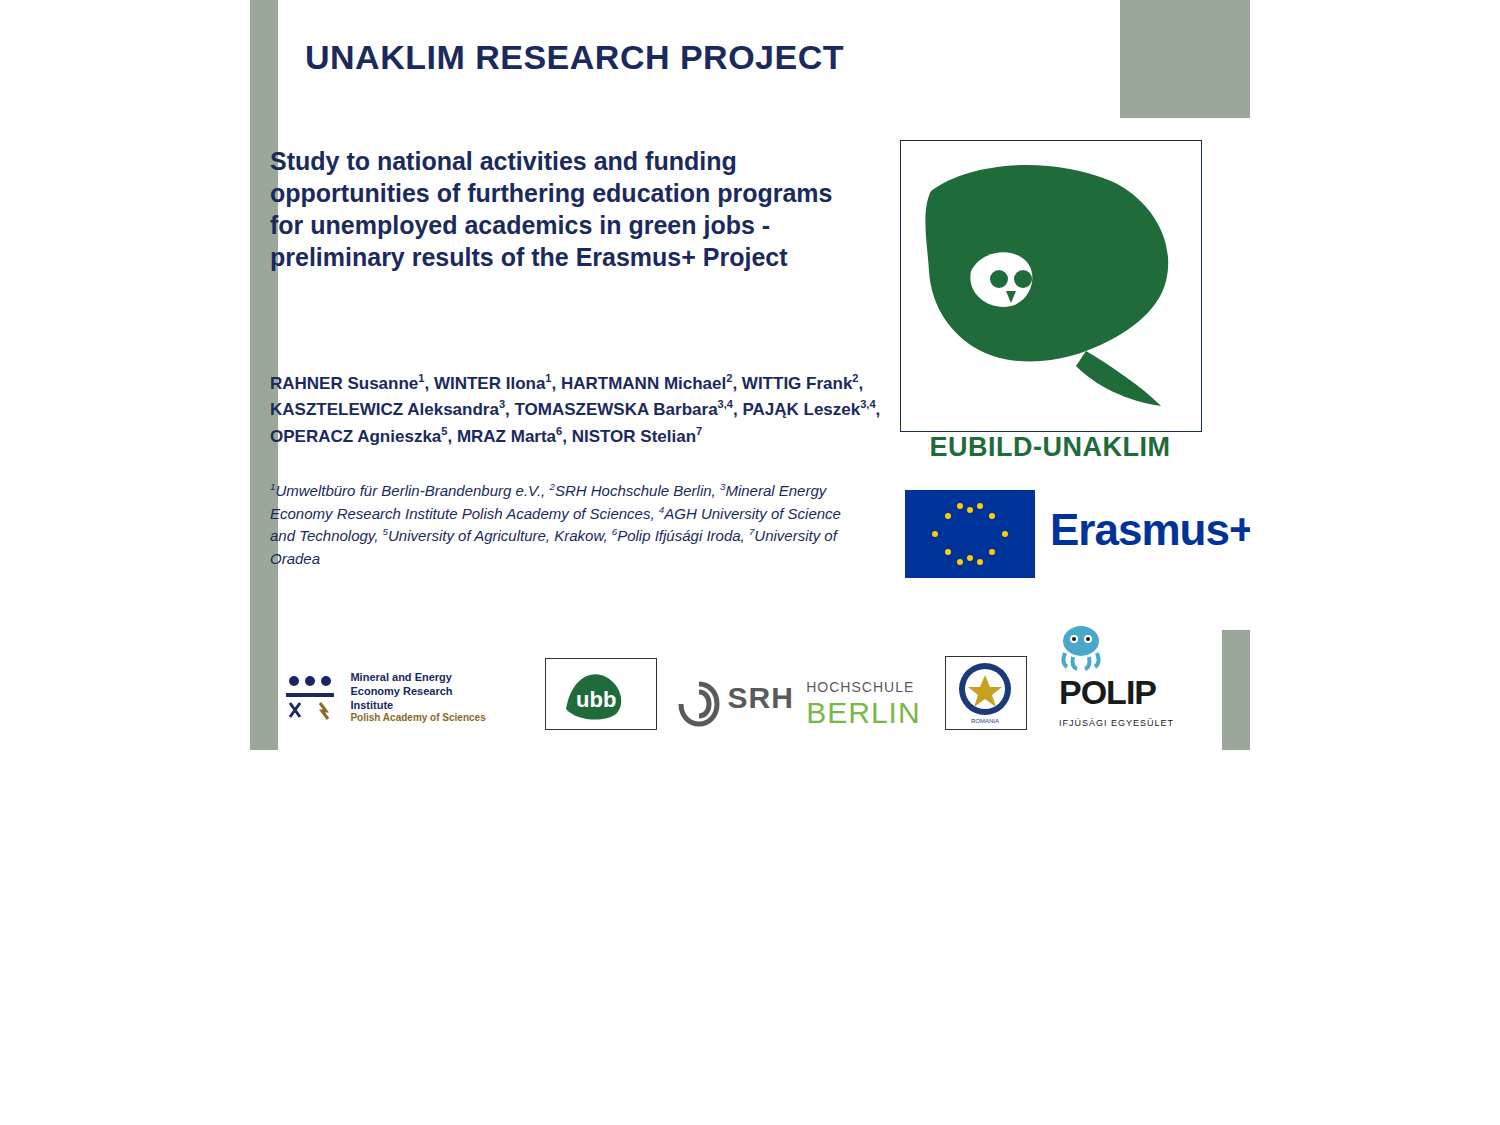UNAKLIM RESEARCH PROJECT
Study to national activities and funding opportunities of furthering education programs for unemployed academics in green jobs - preliminary results of the Erasmus+ Project
RAHNER Susanne1, WINTER Ilona1, HARTMANN Michael2, WITTIG Frank2, KASZTELEWICZ Aleksandra3, TOMASZEWSKA Barbara3,4, PAJĄK Leszek3,4, OPERACZ Agnieszka5, MRAZ Marta6, NISTOR Stelian7
1Umweltbüro für Berlin-Brandenburg e.V., 2SRH Hochschule Berlin, 3Mineral Energy Economy Research Institute Polish Academy of Sciences, 4AGH University of Science and Technology, 5University of Agriculture, Krakow, 6Polip Ifjúsági Iroda, 7University of Oradea
EUBILD-UNAKLIM
Erasmus+
Mineral and Energy
Economy Research
Institute
Polish Academy of Sciences
ubb
SRH HOCHSCHULE
BERLIN
ROMANIA
POLIP
IFJÚSÁGI EGYESÜLET